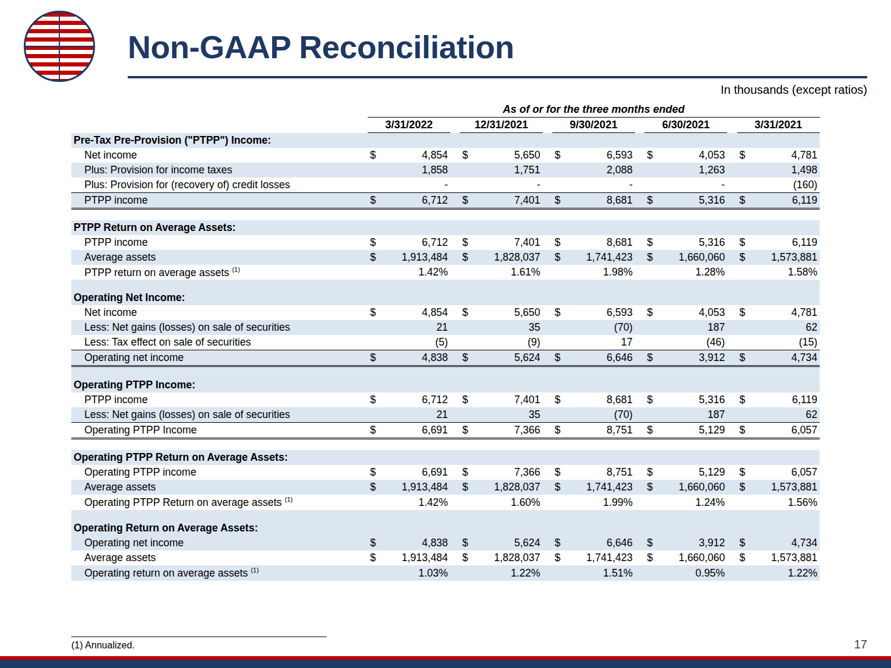Non-GAAP Reconciliation
In thousands (except ratios)
| | As of or for the three months ended |
| --- | --- |
| | 3/31/2022 | | 12/31/2021 | | 9/30/2021 | | 6/30/2021 | | 3/31/2021 |
| Pre-Tax Pre-Provision ("PTPP") Income: | |
| Net income | $ | 4,854 | | $ | 5,650 | | $ | 6,593 | | $ | 4,053 | | $ | 4,781 |
| Plus: Provision for income taxes | | 1,858 | | | 1,751 | | | 2,088 | | | 1,263 | | | 1,498 |
| Plus: Provision for (recovery of) credit losses | | - | | | - | | | - | | | - | | | (160) |
| PTPP income | $ | 6,712 | | $ | 7,401 | | $ | 8,681 | | $ | 5,316 | | $ | 6,119 |
| PTPP Return on Average Assets: | |
| PTPP income | $ | 6,712 | | $ | 7,401 | | $ | 8,681 | | $ | 5,316 | | $ | 6,119 |
| Average assets | $ | 1,913,484 | | $ | 1,828,037 | | $ | 1,741,423 | | $ | 1,660,060 | | $ | 1,573,881 |
| PTPP return on average assets (1) | | 1.42% | | | 1.61% | | | 1.98% | | | 1.28% | | | 1.58% |
| Operating Net Income: | |
| Net income | $ | 4,854 | | $ | 5,650 | | $ | 6,593 | | $ | 4,053 | | $ | 4,781 |
| Less: Net gains (losses) on sale of securities | | 21 | | | 35 | | | (70) | | | 187 | | | 62 |
| Less: Tax effect on sale of securities | | (5) | | | (9) | | | 17 | | | (46) | | | (15) |
| Operating net income | $ | 4,838 | | $ | 5,624 | | $ | 6,646 | | $ | 3,912 | | $ | 4,734 |
| Operating PTPP Income: | |
| PTPP income | $ | 6,712 | | $ | 7,401 | | $ | 8,681 | | $ | 5,316 | | $ | 6,119 |
| Less: Net gains (losses) on sale of securities | | 21 | | | 35 | | | (70) | | | 187 | | | 62 |
| Operating PTPP Income | $ | 6,691 | | $ | 7,366 | | $ | 8,751 | | $ | 5,129 | | $ | 6,057 |
| Operating PTPP Return on Average Assets: | |
| Operating PTPP income | $ | 6,691 | | $ | 7,366 | | $ | 8,751 | | $ | 5,129 | | $ | 6,057 |
| Average assets | $ | 1,913,484 | | $ | 1,828,037 | | $ | 1,741,423 | | $ | 1,660,060 | | $ | 1,573,881 |
| Operating PTPP Return on average assets (1) | | 1.42% | | | 1.60% | | | 1.99% | | | 1.24% | | | 1.56% |
| Operating Return on Average Assets: | |
| Operating net income | $ | 4,838 | | $ | 5,624 | | $ | 6,646 | | $ | 3,912 | | $ | 4,734 |
| Average assets | $ | 1,913,484 | | $ | 1,828,037 | | $ | 1,741,423 | | $ | 1,660,060 | | $ | 1,573,881 |
| Operating return on average assets (1) | | 1.03% | | | 1.22% | | | 1.51% | | | 0.95% | | | 1.22% |
(1) Annualized.
17